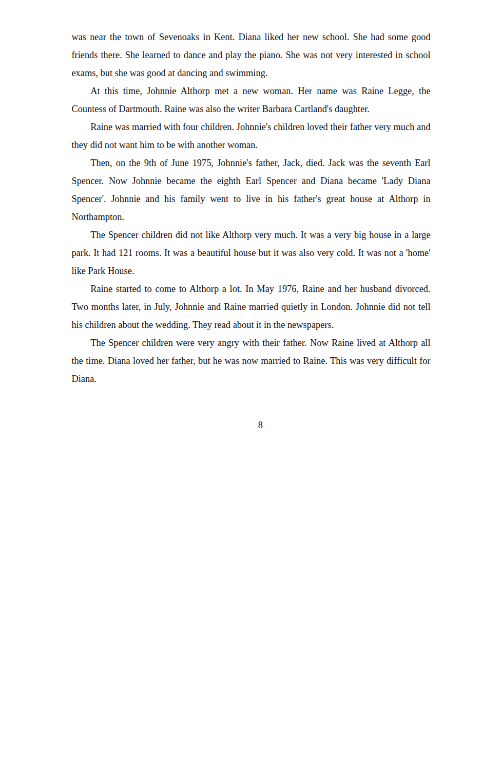was near the town of Sevenoaks in Kent. Diana liked her new school. She had some good friends there. She learned to dance and play the piano. She was not very interested in school exams, but she was good at dancing and swimming.
At this time, Johnnie Althorp met a new woman. Her name was Raine Legge, the Countess of Dartmouth. Raine was also the writer Barbara Cartland's daughter.
Raine was married with four children. Johnnie's children loved their father very much and they did not want him to be with another woman.
Then, on the 9th of June 1975, Johnnie's father, Jack, died. Jack was the seventh Earl Spencer. Now Johnnie became the eighth Earl Spencer and Diana became 'Lady Diana Spencer'. Johnnie and his family went to live in his father's great house at Althorp in Northampton.
The Spencer children did not like Althorp very much. It was a very big house in a large park. It had 121 rooms. It was a beautiful house but it was also very cold. It was not a 'home' like Park House.
Raine started to come to Althorp a lot. In May 1976, Raine and her husband divorced. Two months later, in July, Johnnie and Raine married quietly in London. Johnnie did not tell his children about the wedding. They read about it in the newspapers.
The Spencer children were very angry with their father. Now Raine lived at Althorp all the time. Diana loved her father, but he was now married to Raine. This was very difficult for Diana.
8